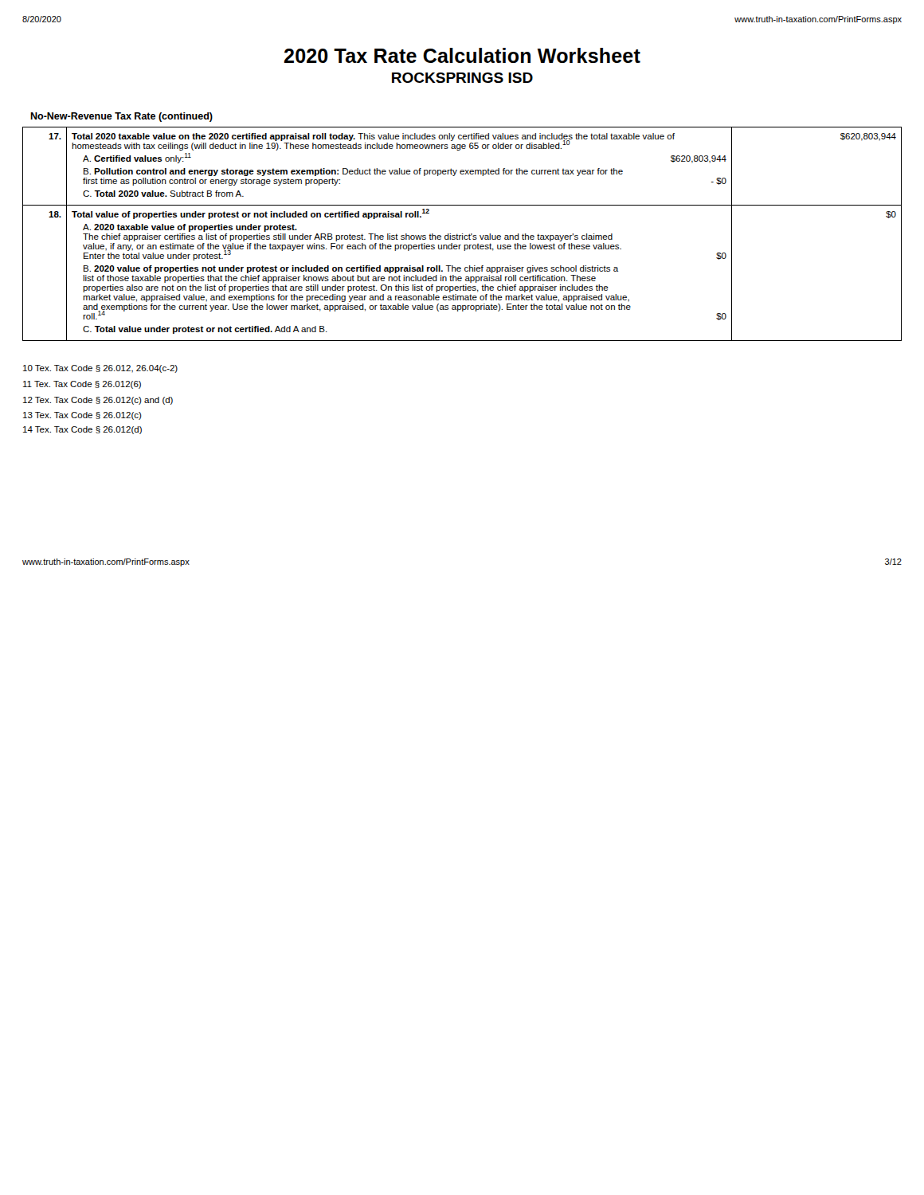8/20/2020 www.truth-in-taxation.com/PrintForms.aspx
2020 Tax Rate Calculation Worksheet
ROCKSPRINGS ISD
No-New-Revenue Tax Rate (continued)
| 17. | Total 2020 taxable value on the 2020 certified appraisal roll today. This value includes only certified values and includes the total taxable value of homesteads with tax ceilings (will deduct in line 19). These homesteads include homeowners age 65 or older or disabled. 10 A. Certified values only: 11 $620,803,944 B. Pollution control and energy storage system exemption: Deduct the value of property exempted for the current tax year for the first time as pollution control or energy storage system property: - $0 C. Total 2020 value. Subtract B from A. | $620,803,944 |
| 18. | Total value of properties under protest or not included on certified appraisal roll. 12 A. 2020 taxable value of properties under protest. The chief appraiser certifies a list of properties still under ARB protest. The list shows the district's value and the taxpayer's claimed value, if any, or an estimate of the value if the taxpayer wins. For each of the properties under protest, use the lowest of these values. Enter the total value under protest. 13 $0 B. 2020 value of properties not under protest or included on certified appraisal roll. The chief appraiser gives school districts a list of those taxable properties that the chief appraiser knows about but are not included in the appraisal roll certification. These properties also are not on the list of properties that are still under protest. On this list of properties, the chief appraiser includes the market value, appraised value, and exemptions for the preceding year and a reasonable estimate of the market value, appraised value, and exemptions for the current year. Use the lower market, appraised, or taxable value (as appropriate). Enter the total value not on the roll. 14 $0 C. Total value under protest or not certified. Add A and B. | $0 |
10 Tex. Tax Code § 26.012, 26.04(c-2)
11 Tex. Tax Code § 26.012(6)
12 Tex. Tax Code § 26.012(c) and (d)
13 Tex. Tax Code § 26.012(c)
14 Tex. Tax Code § 26.012(d)
www.truth-in-taxation.com/PrintForms.aspx 3/12